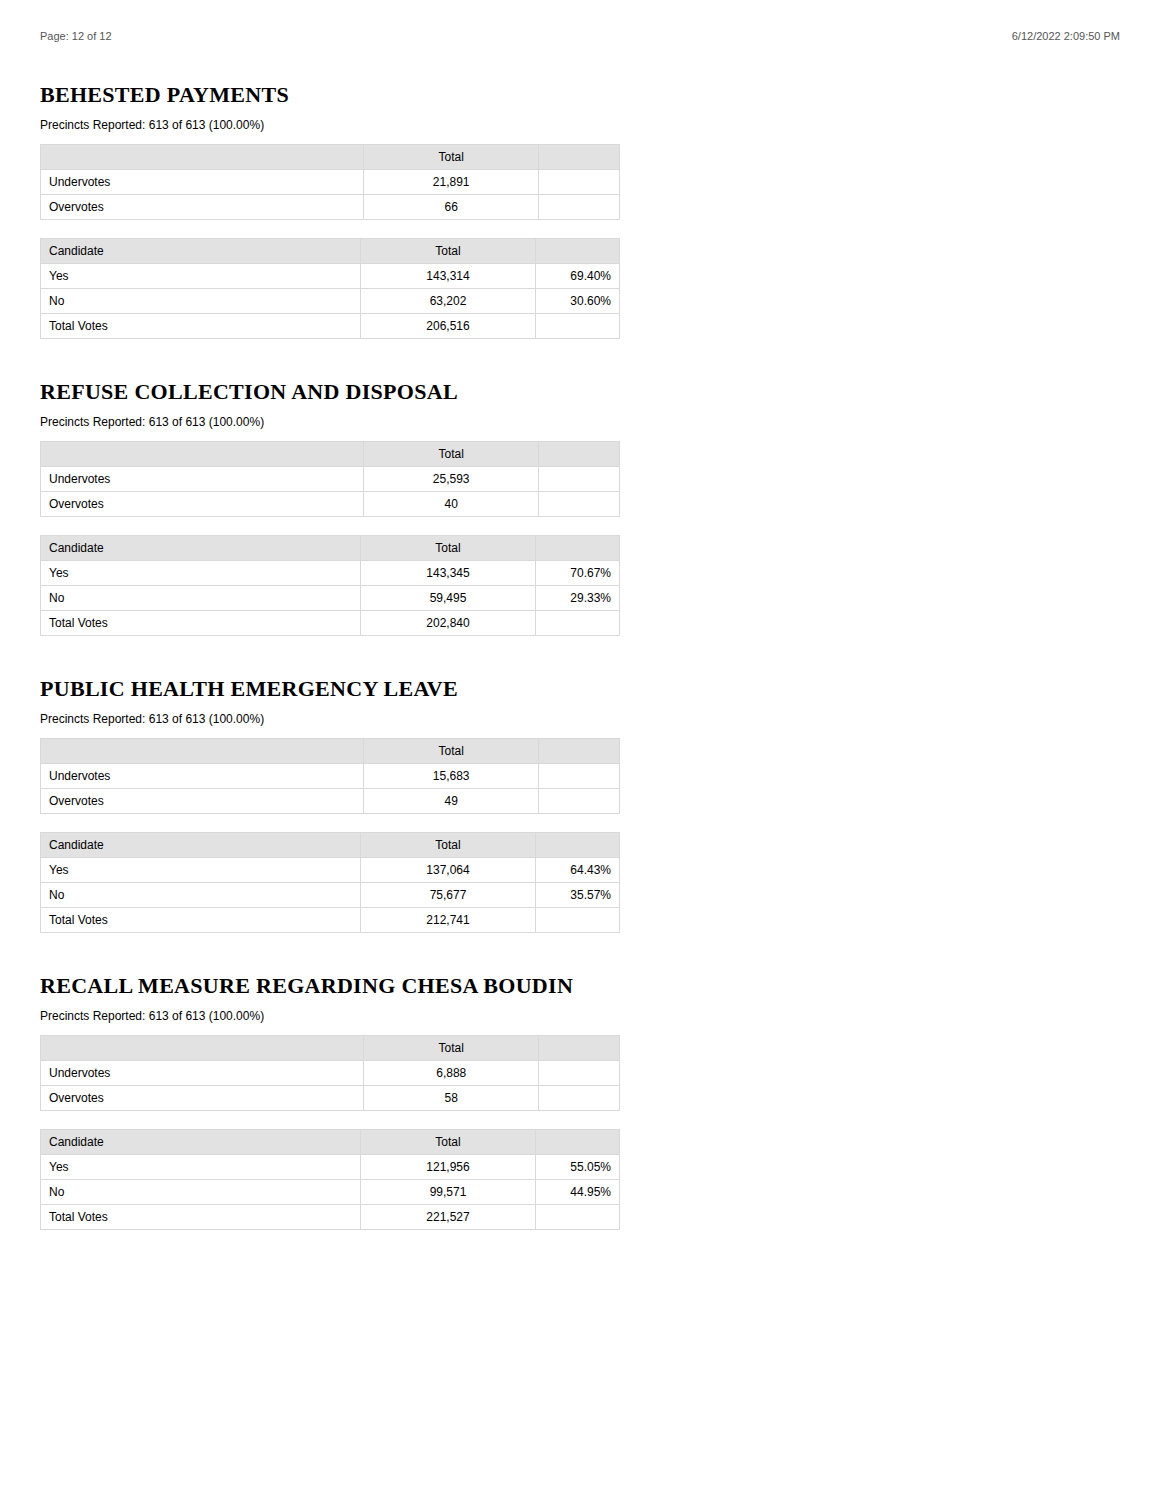Page: 12 of 12 6/12/2022 2:09:50 PM
BEHESTED PAYMENTS
Precincts Reported: 613 of 613 (100.00%)
| | Total | |
| --- | --- | --- |
| Undervotes | 21,891 | |
| Overvotes | 66 | |
| Candidate | Total | |
| --- | --- | --- |
| Yes | 143,314 | 69.40% |
| No | 63,202 | 30.60% |
| Total Votes | 206,516 | |
REFUSE COLLECTION AND DISPOSAL
Precincts Reported: 613 of 613 (100.00%)
| | Total | |
| --- | --- | --- |
| Undervotes | 25,593 | |
| Overvotes | 40 | |
| Candidate | Total | |
| --- | --- | --- |
| Yes | 143,345 | 70.67% |
| No | 59,495 | 29.33% |
| Total Votes | 202,840 | |
PUBLIC HEALTH EMERGENCY LEAVE
Precincts Reported: 613 of 613 (100.00%)
| | Total | |
| --- | --- | --- |
| Undervotes | 15,683 | |
| Overvotes | 49 | |
| Candidate | Total | |
| --- | --- | --- |
| Yes | 137,064 | 64.43% |
| No | 75,677 | 35.57% |
| Total Votes | 212,741 | |
RECALL MEASURE REGARDING CHESA BOUDIN
Precincts Reported: 613 of 613 (100.00%)
| | Total | |
| --- | --- | --- |
| Undervotes | 6,888 | |
| Overvotes | 58 | |
| Candidate | Total | |
| --- | --- | --- |
| Yes | 121,956 | 55.05% |
| No | 99,571 | 44.95% |
| Total Votes | 221,527 | |